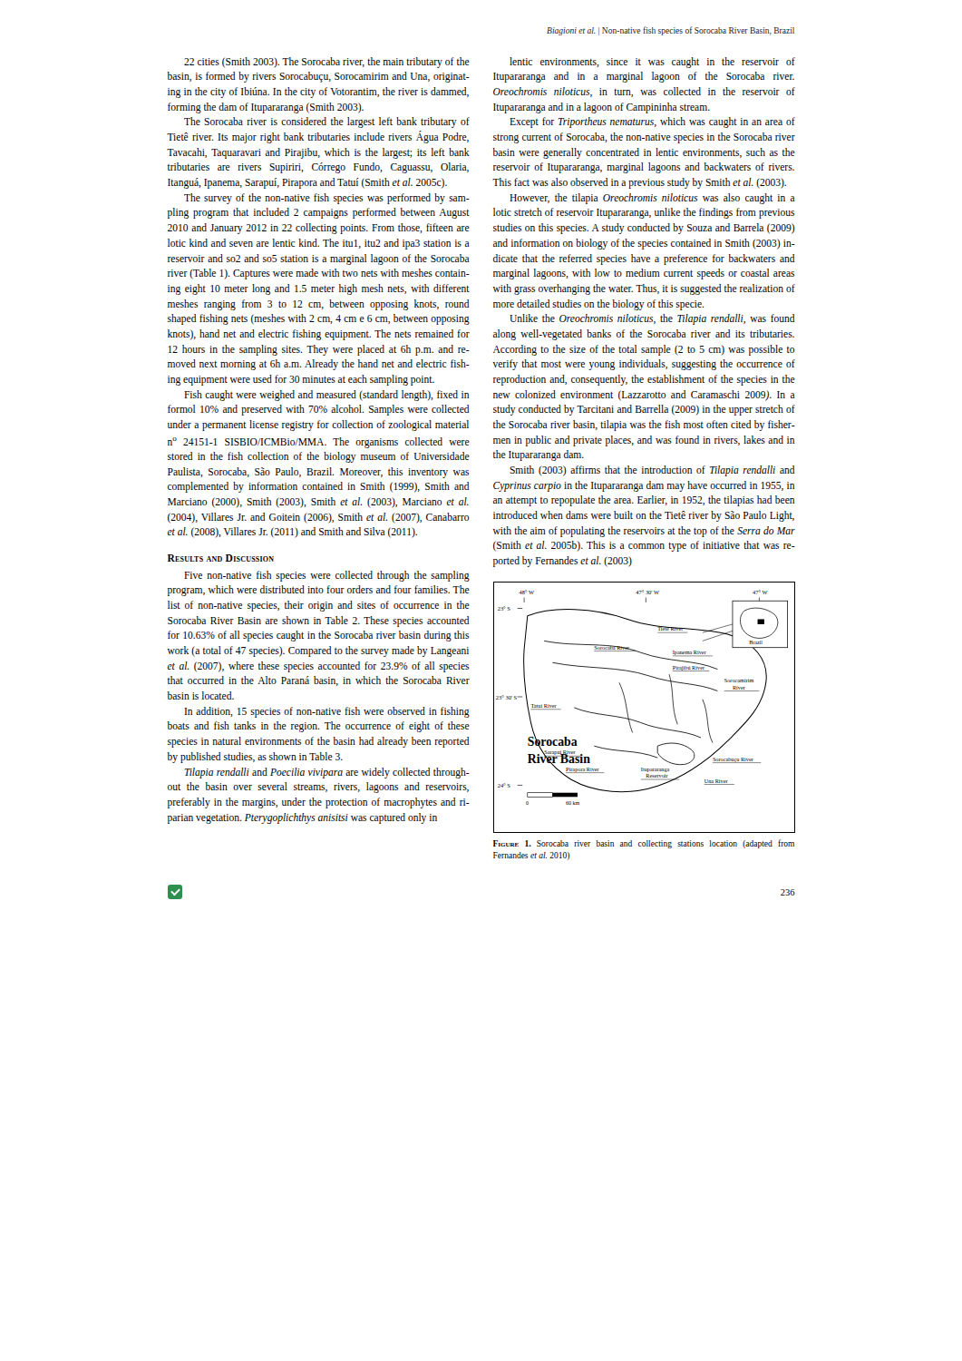Biagioni et al. | Non-native fish species of Sorocaba River Basin, Brazil
22 cities (Smith 2003). The Sorocaba river, the main tributary of the basin, is formed by rivers Sorocabuçu, Sorocamirim and Una, originating in the city of Ibiúna. In the city of Votorantim, the river is dammed, forming the dam of Itupararanga (Smith 2003).
The Sorocaba river is considered the largest left bank tributary of Tietê river. Its major right bank tributaries include rivers Água Podre, Tavacahi, Taquaravari and Pirajibu, which is the largest; its left bank tributaries are rivers Supiriri, Córrego Fundo, Caguassu, Olaria, Itanguá, Ipanema, Sarapuí, Pirapora and Tatuí (Smith et al. 2005c).
The survey of the non-native fish species was performed by sampling program that included 2 campaigns performed between August 2010 and January 2012 in 22 collecting points. From those, fifteen are lotic kind and seven are lentic kind. The itu1, itu2 and ipa3 station is a reservoir and so2 and so5 station is a marginal lagoon of the Sorocaba river (Table 1). Captures were made with two nets with meshes containing eight 10 meter long and 1.5 meter high mesh nets, with different meshes ranging from 3 to 12 cm, between opposing knots, round shaped fishing nets (meshes with 2 cm, 4 cm e 6 cm, between opposing knots), hand net and electric fishing equipment. The nets remained for 12 hours in the sampling sites. They were placed at 6h p.m. and removed next morning at 6h a.m. Already the hand net and electric fishing equipment were used for 30 minutes at each sampling point.
Fish caught were weighed and measured (standard length), fixed in formol 10% and preserved with 70% alcohol. Samples were collected under a permanent license registry for collection of zoological material no 24151-1 SISBIO/ICMBio/MMA. The organisms collected were stored in the fish collection of the biology museum of Universidade Paulista, Sorocaba, São Paulo, Brazil. Moreover, this inventory was complemented by information contained in Smith (1999), Smith and Marciano (2000), Smith (2003), Smith et al. (2003), Marciano et al. (2004), Villares Jr. and Goitein (2006), Smith et al. (2007), Canabarro et al. (2008), Villares Jr. (2011) and Smith and Silva (2011).
Results and Discussion
Five non-native fish species were collected through the sampling program, which were distributed into four orders and four families. The list of non-native species, their origin and sites of occurrence in the Sorocaba River Basin are shown in Table 2. These species accounted for 10.63% of all species caught in the Sorocaba river basin during this work (a total of 47 species). Compared to the survey made by Langeani et al. (2007), where these species accounted for 23.9% of all species that occurred in the Alto Paraná basin, in which the Sorocaba River basin is located.
In addition, 15 species of non-native fish were observed in fishing boats and fish tanks in the region. The occurrence of eight of these species in natural environments of the basin had already been reported by published studies, as shown in Table 3.
Tilapia rendalli and Poecilia vivipara are widely collected throughout the basin over several streams, rivers, lagoons and reservoirs, preferably in the margins, under the protection of macrophytes and riparian vegetation. Pterygoplichthys anisitsi was captured only in
lentic environments, since it was caught in the reservoir of Itupararanga and in a marginal lagoon of the Sorocaba river. Oreochromis niloticus, in turn, was collected in the reservoir of Itupararanga and in a lagoon of Campininha stream.
Except for Triportheus nematurus, which was caught in an area of strong current of Sorocaba, the non-native species in the Sorocaba river basin were generally concentrated in lentic environments, such as the reservoir of Itupararanga, marginal lagoons and backwaters of rivers. This fact was also observed in a previous study by Smith et al. (2003).
However, the tilapia Oreochromis niloticus was also caught in a lotic stretch of reservoir Itupararanga, unlike the findings from previous studies on this species. A study conducted by Souza and Barrela (2009) and information on biology of the species contained in Smith (2003) indicate that the referred species have a preference for backwaters and marginal lagoons, with low to medium current speeds or coastal areas with grass overhanging the water. Thus, it is suggested the realization of more detailed studies on the biology of this specie.
Unlike the Oreochromis niloticus, the Tilapia rendalli, was found along well-vegetated banks of the Sorocaba river and its tributaries. According to the size of the total sample (2 to 5 cm) was possible to verify that most were young individuals, suggesting the occurrence of reproduction and, consequently, the establishment of the species in the new colonized environment (Lazzarotto and Caramaschi 2009). In a study conducted by Tarcitani and Barrella (2009) in the upper stretch of the Sorocaba river basin, tilapia was the fish most often cited by fishermen in public and private places, and was found in rivers, lakes and in the Itupararanga dam.
Smith (2003) affirms that the introduction of Tilapia rendalli and Cyprinus carpio in the Itupararanga dam may have occurred in 1955, in an attempt to repopulate the area. Earlier, in 1952, the tilapias had been introduced when dams were built on the Tietê river by São Paulo Light, with the aim of populating the reservoirs at the top of the Serra do Mar (Smith et al. 2005b). This is a common type of initiative that was reported by Fernandes et al. (2003)
48° W 47° 30' W 47° W 23° S 23° 30' S 24° S Brazil Tietê River Sorocaba River Ipanema River Pirajibú River Sorocamirim River Tatuí River Sarapuí River Pirapora River Itupararanga Reservoir Sorocabuçu River Una River Sorocaba River Basin 0 60 km
Figure 1. Sorocaba river basin and collecting stations location (adapted from Fernandes et al. 2010)
236